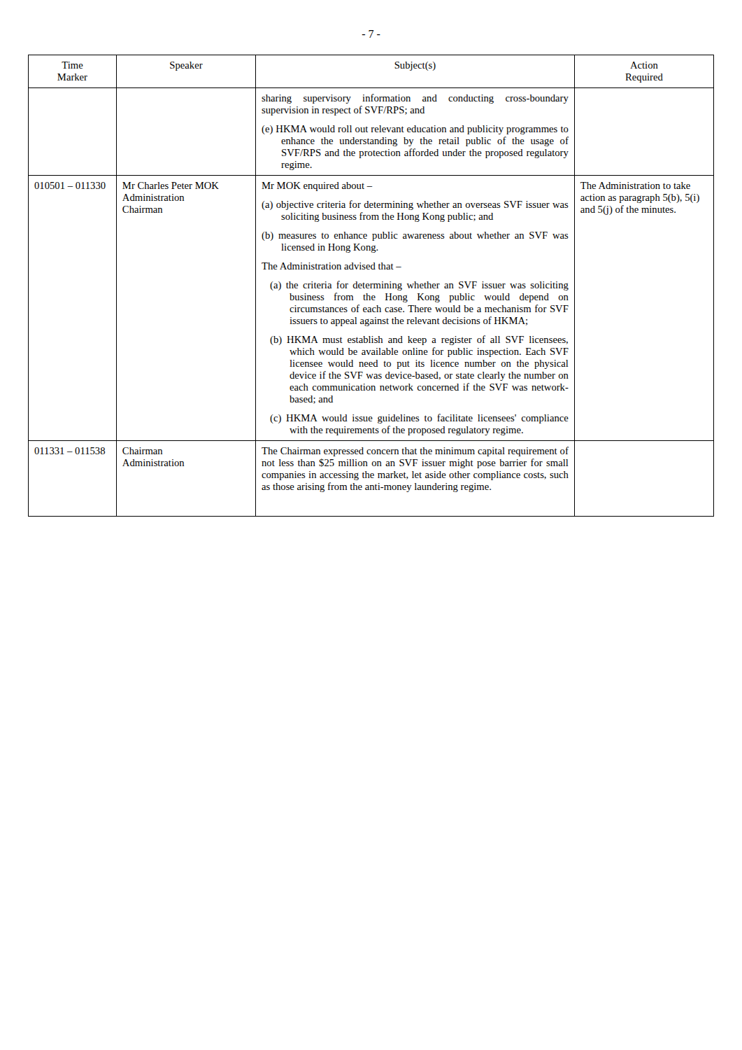- 7 -
| Time Marker | Speaker | Subject(s) | Action Required |
| --- | --- | --- | --- |
| | | sharing supervisory information and conducting cross-boundary supervision in respect of SVF/RPS; and (e) HKMA would roll out relevant education and publicity programmes to enhance the understanding by the retail public of the usage of SVF/RPS and the protection afforded under the proposed regulatory regime. | |
| 010501 – 011330 | Mr Charles Peter MOK Administration Chairman | Mr MOK enquired about – (a) objective criteria for determining whether an overseas SVF issuer was soliciting business from the Hong Kong public; and (b) measures to enhance public awareness about whether an SVF was licensed in Hong Kong. The Administration advised that – (a) the criteria for determining whether an SVF issuer was soliciting business from the Hong Kong public would depend on circumstances of each case. There would be a mechanism for SVF issuers to appeal against the relevant decisions of HKMA; (b) HKMA must establish and keep a register of all SVF licensees, which would be available online for public inspection. Each SVF licensee would need to put its licence number on the physical device if the SVF was device-based, or state clearly the number on each communication network concerned if the SVF was network-based; and (c) HKMA would issue guidelines to facilitate licensees' compliance with the requirements of the proposed regulatory regime. | The Administration to take action as paragraph 5(b), 5(i) and 5(j) of the minutes. |
| 011331 – 011538 | Chairman Administration | The Chairman expressed concern that the minimum capital requirement of not less than $25 million on an SVF issuer might pose barrier for small companies in accessing the market, let aside other compliance costs, such as those arising from the anti-money laundering regime. | |